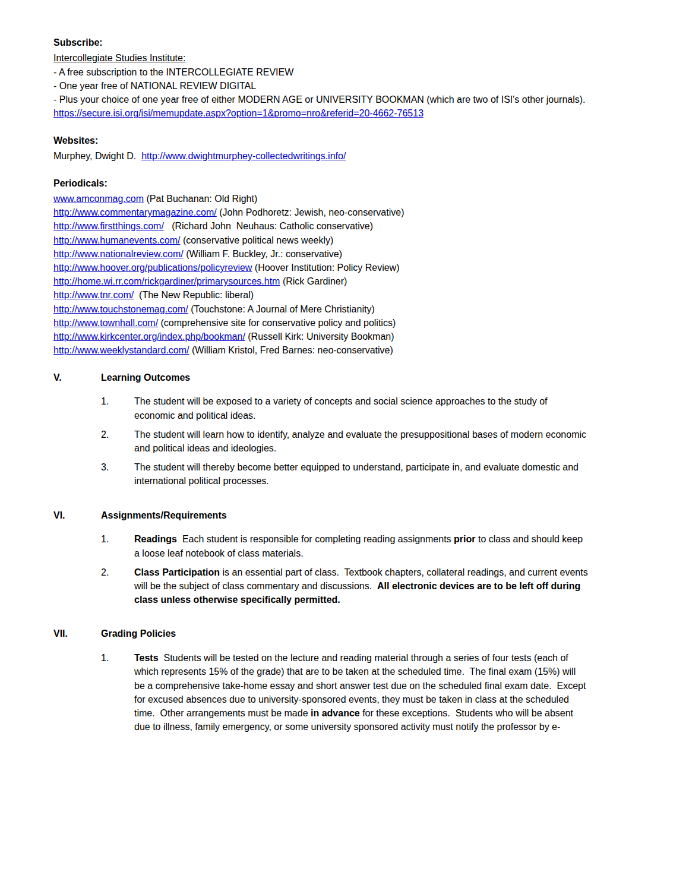Subscribe:
Intercollegiate Studies Institute:
- A free subscription to the INTERCOLLEGIATE REVIEW
- One year free of NATIONAL REVIEW DIGITAL
- Plus your choice of one year free of either MODERN AGE or UNIVERSITY BOOKMAN (which are two of ISI's other journals).
https://secure.isi.org/isi/memupdate.aspx?option=1&promo=nro&referid=20-4662-76513
Websites:
Murphey, Dwight D. http://www.dwightmurphey-collectedwritings.info/
Periodicals:
www.amconmag.com (Pat Buchanan: Old Right)
http://www.commentarymagazine.com/ (John Podhoretz: Jewish, neo-conservative)
http://www.firstthings.com/ (Richard John Neuhaus: Catholic conservative)
http://www.humanevents.com/ (conservative political news weekly)
http://www.nationalreview.com/ (William F. Buckley, Jr.: conservative)
http://www.hoover.org/publications/policyreview (Hoover Institution: Policy Review)
http://home.wi.rr.com/rickgardiner/primarysources.htm (Rick Gardiner)
http://www.tnr.com/ (The New Republic: liberal)
http://www.touchstonemag.com/ (Touchstone: A Journal of Mere Christianity)
http://www.townhall.com/ (comprehensive site for conservative policy and politics)
http://www.kirkcenter.org/index.php/bookman/ (Russell Kirk: University Bookman)
http://www.weeklystandard.com/ (William Kristol, Fred Barnes: neo-conservative)
V.
Learning Outcomes
1. The student will be exposed to a variety of concepts and social science approaches to the study of economic and political ideas.
2. The student will learn how to identify, analyze and evaluate the presuppositional bases of modern economic and political ideas and ideologies.
3. The student will thereby become better equipped to understand, participate in, and evaluate domestic and international political processes.
VI.
Assignments/Requirements
1. Readings Each student is responsible for completing reading assignments prior to class and should keep a loose leaf notebook of class materials.
2. Class Participation is an essential part of class. Textbook chapters, collateral readings, and current events will be the subject of class commentary and discussions. All electronic devices are to be left off during class unless otherwise specifically permitted.
VII.
Grading Policies
1. Tests Students will be tested on the lecture and reading material through a series of four tests (each of which represents 15% of the grade) that are to be taken at the scheduled time. The final exam (15%) will be a comprehensive take-home essay and short answer test due on the scheduled final exam date. Except for excused absences due to university-sponsored events, they must be taken in class at the scheduled time. Other arrangements must be made in advance for these exceptions. Students who will be absent due to illness, family emergency, or some university sponsored activity must notify the professor by e-